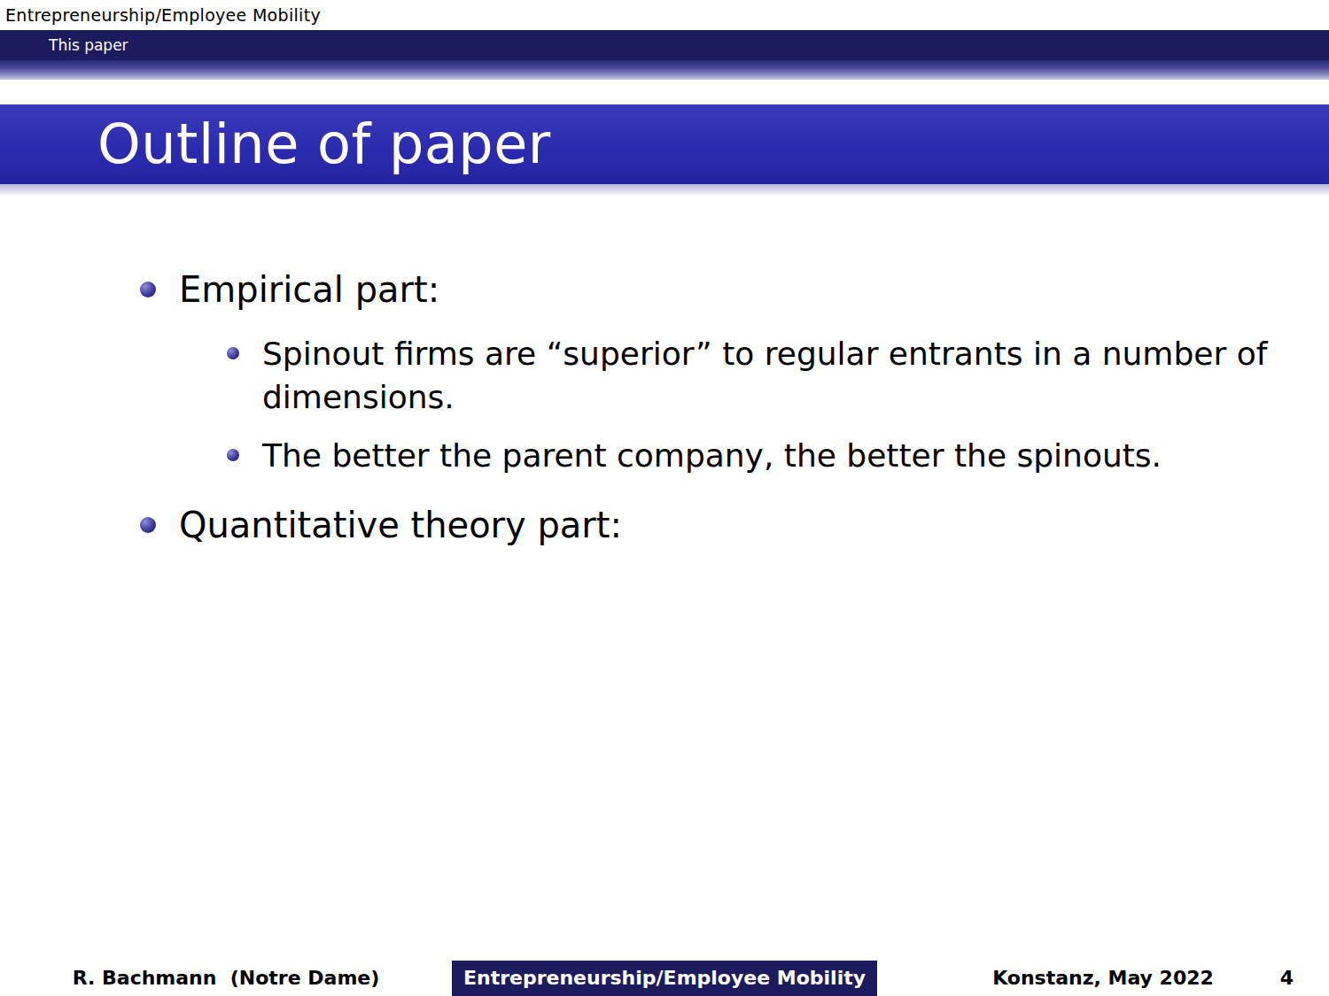Entrepreneurship/Employee Mobility
This paper
Outline of paper
Empirical part:
Spinout firms are “superior” to regular entrants in a number of dimensions.
The better the parent company, the better the spinouts.
Quantitative theory part:
R. Bachmann (Notre Dame)
Entrepreneurship/Employee Mobility
Konstanz, May 20224